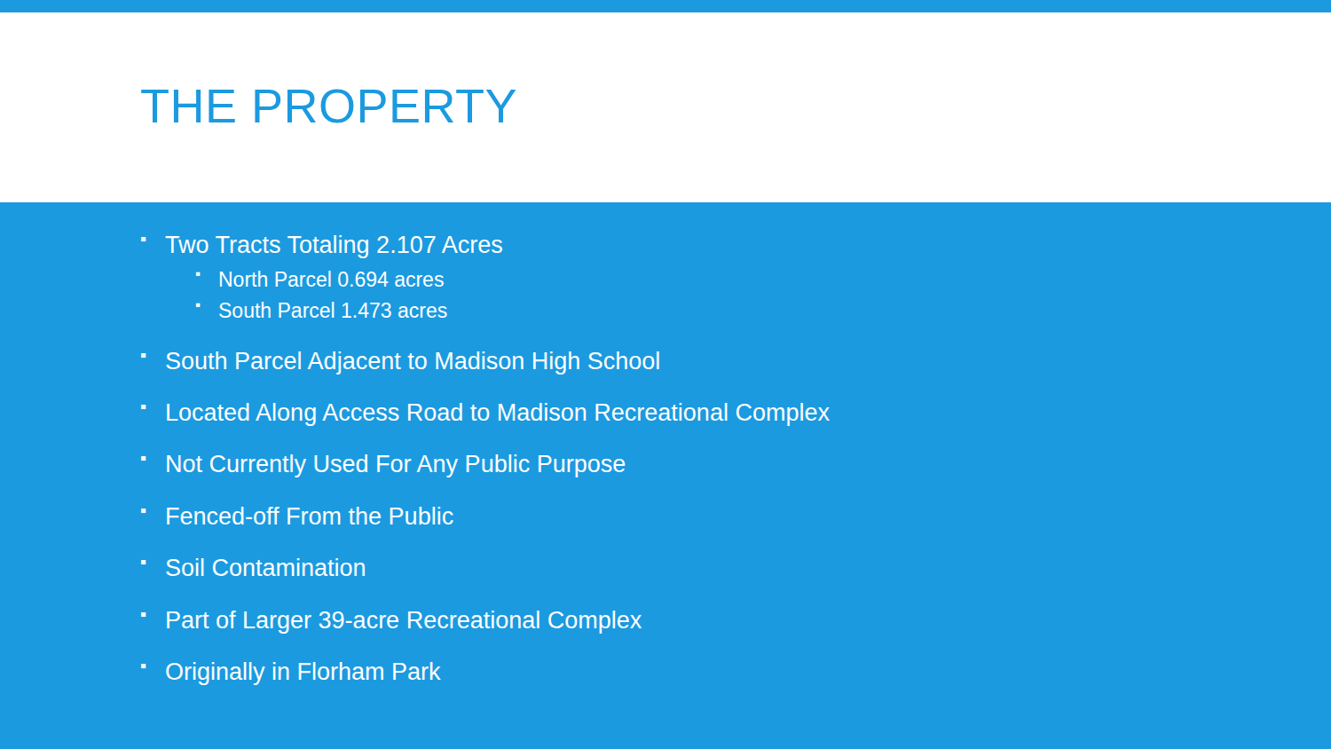THE PROPERTY
Two Tracts Totaling 2.107 Acres
North Parcel 0.694 acres
South Parcel 1.473 acres
South Parcel Adjacent to Madison High School
Located Along Access Road to Madison Recreational Complex
Not Currently Used For Any Public Purpose
Fenced-off From the Public
Soil Contamination
Part of Larger 39-acre Recreational Complex
Originally in Florham Park